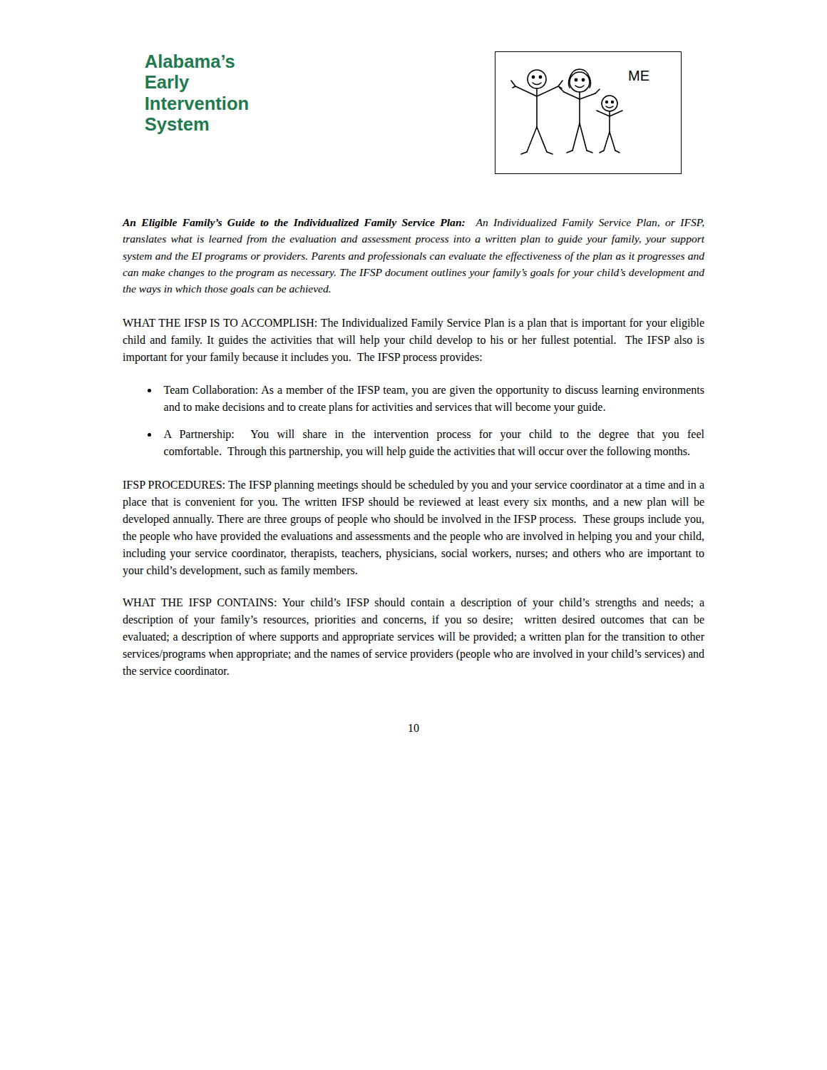Alabama’s
Early
Intervention
System
ME
An Eligible Family’s Guide to the Individualized Family Service Plan: An Individualized Family Service Plan, or IFSP, translates what is learned from the evaluation and assessment process into a written plan to guide your family, your support system and the EI programs or providers. Parents and professionals can evaluate the effectiveness of the plan as it progresses and can make changes to the program as necessary. The IFSP document outlines your family’s goals for your child’s development and the ways in which those goals can be achieved.
WHAT THE IFSP IS TO ACCOMPLISH: The Individualized Family Service Plan is a plan that is important for your eligible child and family. It guides the activities that will help your child develop to his or her fullest potential. The IFSP also is important for your family because it includes you. The IFSP process provides:
Team Collaboration: As a member of the IFSP team, you are given the opportunity to discuss learning environments and to make decisions and to create plans for activities and services that will become your guide.
A Partnership: You will share in the intervention process for your child to the degree that you feel comfortable. Through this partnership, you will help guide the activities that will occur over the following months.
IFSP PROCEDURES: The IFSP planning meetings should be scheduled by you and your service coordinator at a time and in a place that is convenient for you. The written IFSP should be reviewed at least every six months, and a new plan will be developed annually. There are three groups of people who should be involved in the IFSP process. These groups include you, the people who have provided the evaluations and assessments and the people who are involved in helping you and your child, including your service coordinator, therapists, teachers, physicians, social workers, nurses; and others who are important to your child’s development, such as family members.
WHAT THE IFSP CONTAINS: Your child’s IFSP should contain a description of your child’s strengths and needs; a description of your family’s resources, priorities and concerns, if you so desire; written desired outcomes that can be evaluated; a description of where supports and appropriate services will be provided; a written plan for the transition to other services/programs when appropriate; and the names of service providers (people who are involved in your child’s services) and the service coordinator.
10